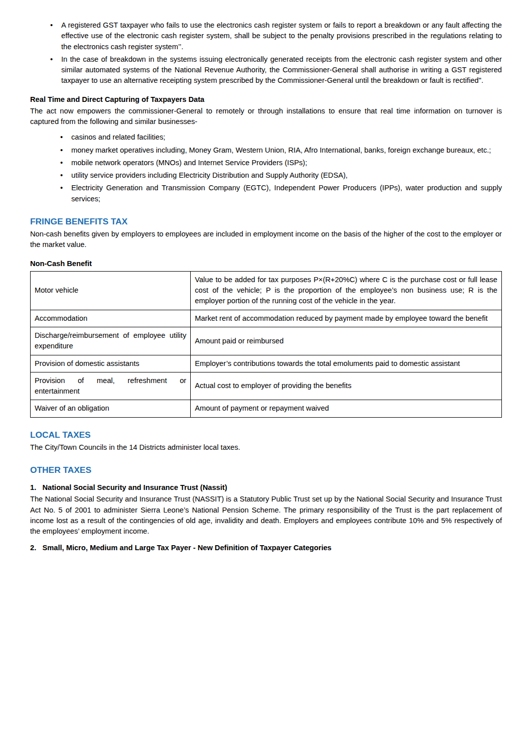A registered GST taxpayer who fails to use the electronics cash register system or fails to report a breakdown or any fault affecting the effective use of the electronic cash register system, shall be subject to the penalty provisions prescribed in the regulations relating to the electronics cash register system’’.
In the case of breakdown in the systems issuing electronically generated receipts from the electronic cash register system and other similar automated systems of the National Revenue Authority, the Commissioner-General shall authorise in writing a GST registered taxpayer to use an alternative receipting system prescribed by the Commissioner-General until the breakdown or fault is rectified".
Real Time and Direct Capturing of Taxpayers Data
The act now empowers the commissioner-General to remotely or through installations to ensure that real time information on turnover is captured from the following and similar businesses-
casinos and related facilities;
money market operatives including, Money Gram, Western Union, RIA, Afro International, banks, foreign exchange bureaux, etc.;
mobile network operators (MNOs) and Internet Service Providers (ISPs);
utility service providers including Electricity Distribution and Supply Authority (EDSA),
Electricity Generation and Transmission Company (EGTC), Independent Power Producers (IPPs), water production and supply services;
FRINGE BENEFITS TAX
Non-cash benefits given by employers to employees are included in employment income on the basis of the higher of the cost to the employer or the market value.
Non-Cash Benefit
| Motor vehicle | Value to be added for tax purposes P×(R+20%C) where C is the purchase cost or full lease cost of the vehicle; P is the proportion of the employee’s non business use; R is the employer portion of the running cost of the vehicle in the year. |
| Accommodation | Market rent of accommodation reduced by payment made by employee toward the benefit |
| Discharge/reimbursement of employee utility expenditure | Amount paid or reimbursed |
| Provision of domestic assistants | Employer’s contributions towards the total emoluments paid to domestic assistant |
| Provision of meal, refreshment or entertainment | Actual cost to employer of providing the benefits |
| Waiver of an obligation | Amount of payment or repayment waived |
LOCAL TAXES
The City/Town Councils in the 14 Districts administer local taxes.
OTHER TAXES
1. National Social Security and Insurance Trust (Nassit)
The National Social Security and Insurance Trust (NASSIT) is a Statutory Public Trust set up by the National Social Security and Insurance Trust Act No. 5 of 2001 to administer Sierra Leone’s National Pension Scheme. The primary responsibility of the Trust is the part replacement of income lost as a result of the contingencies of old age, invalidity and death. Employers and employees contribute 10% and 5% respectively of the employees’ employment income.
2. Small, Micro, Medium and Large Tax Payer - New Definition of Taxpayer Categories